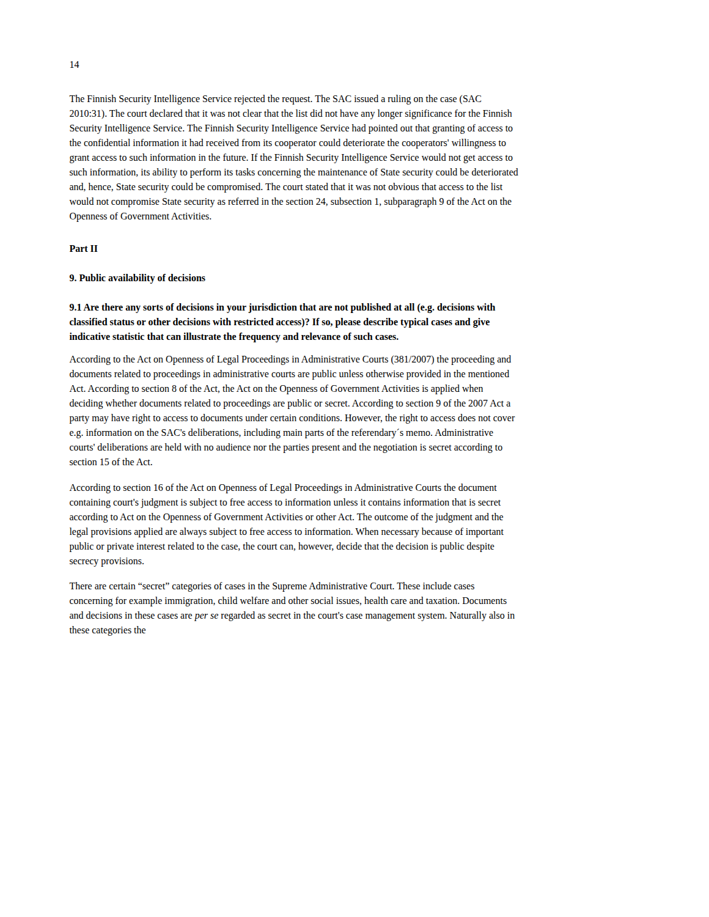14
The Finnish Security Intelligence Service rejected the request. The SAC issued a ruling on the case (SAC 2010:31). The court declared that it was not clear that the list did not have any longer significance for the Finnish Security Intelligence Service. The Finnish Security Intelligence Service had pointed out that granting of access to the confidential information it had received from its cooperator could deteriorate the cooperators' willingness to grant access to such information in the future. If the Finnish Security Intelligence Service would not get access to such information, its ability to perform its tasks concerning the maintenance of State security could be deteriorated and, hence, State security could be compromised. The court stated that it was not obvious that access to the list would not compromise State security as referred in the section 24, subsection 1, subparagraph 9 of the Act on the Openness of Government Activities.
Part II
9. Public availability of decisions
9.1 Are there any sorts of decisions in your jurisdiction that are not published at all (e.g. decisions with classified status or other decisions with restricted access)? If so, please describe typical cases and give indicative statistic that can illustrate the frequency and relevance of such cases.
According to the Act on Openness of Legal Proceedings in Administrative Courts (381/2007) the proceeding and documents related to proceedings in administrative courts are public unless otherwise provided in the mentioned Act. According to section 8 of the Act, the Act on the Openness of Government Activities is applied when deciding whether documents related to proceedings are public or secret. According to section 9 of the 2007 Act a party may have right to access to documents under certain conditions. However, the right to access does not cover e.g. information on the SAC's deliberations, including main parts of the referendary´s memo. Administrative courts' deliberations are held with no audience nor the parties present and the negotiation is secret according to section 15 of the Act.
According to section 16 of the Act on Openness of Legal Proceedings in Administrative Courts the document containing court's judgment is subject to free access to information unless it contains information that is secret according to Act on the Openness of Government Activities or other Act. The outcome of the judgment and the legal provisions applied are always subject to free access to information. When necessary because of important public or private interest related to the case, the court can, however, decide that the decision is public despite secrecy provisions.
There are certain “secret” categories of cases in the Supreme Administrative Court. These include cases concerning for example immigration, child welfare and other social issues, health care and taxation. Documents and decisions in these cases are per se regarded as secret in the court's case management system. Naturally also in these categories the